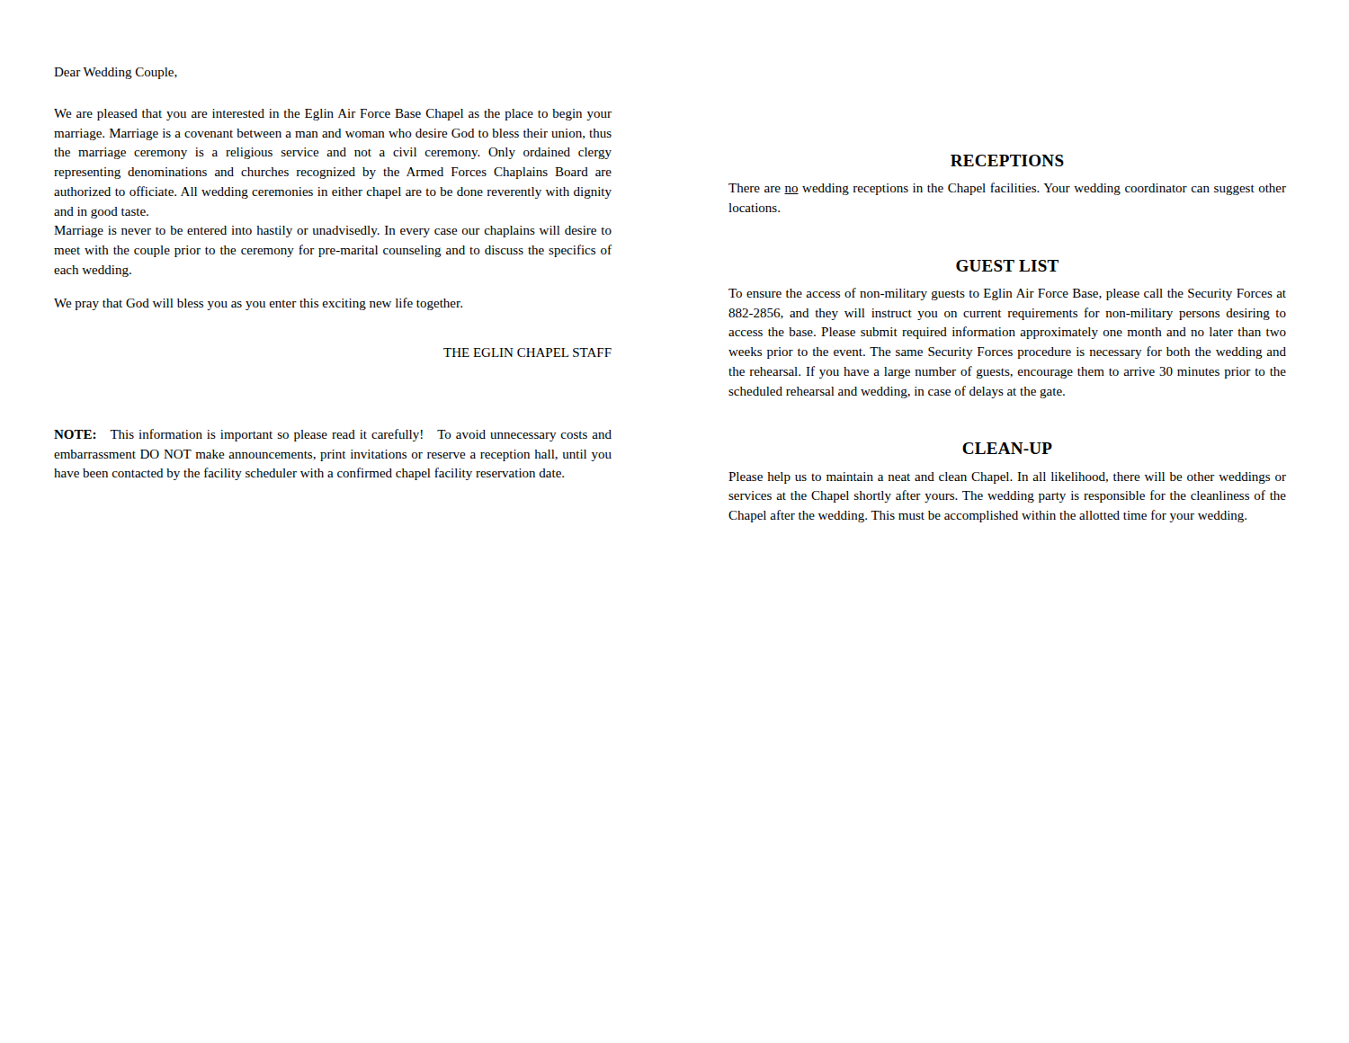Dear Wedding Couple,
We are pleased that you are interested in the Eglin Air Force Base Chapel as the place to begin your marriage. Marriage is a covenant between a man and woman who desire God to bless their union, thus the marriage ceremony is a religious service and not a civil ceremony. Only ordained clergy representing denominations and churches recognized by the Armed Forces Chaplains Board are authorized to officiate. All wedding ceremonies in either chapel are to be done reverently with dignity and in good taste.
Marriage is never to be entered into hastily or unadvisedly. In every case our chaplains will desire to meet with the couple prior to the ceremony for pre-marital counseling and to discuss the specifics of each wedding.
We pray that God will bless you as you enter this exciting new life together.
THE EGLIN CHAPEL STAFF
NOTE: This information is important so please read it carefully! To avoid unnecessary costs and embarrassment DO NOT make announcements, print invitations or reserve a reception hall, until you have been contacted by the facility scheduler with a confirmed chapel facility reservation date.
RECEPTIONS
There are no wedding receptions in the Chapel facilities. Your wedding coordinator can suggest other locations.
GUEST LIST
To ensure the access of non-military guests to Eglin Air Force Base, please call the Security Forces at 882-2856, and they will instruct you on current requirements for non-military persons desiring to access the base. Please submit required information approximately one month and no later than two weeks prior to the event. The same Security Forces procedure is necessary for both the wedding and the rehearsal. If you have a large number of guests, encourage them to arrive 30 minutes prior to the scheduled rehearsal and wedding, in case of delays at the gate.
CLEAN-UP
Please help us to maintain a neat and clean Chapel. In all likelihood, there will be other weddings or services at the Chapel shortly after yours. The wedding party is responsible for the cleanliness of the Chapel after the wedding. This must be accomplished within the allotted time for your wedding.